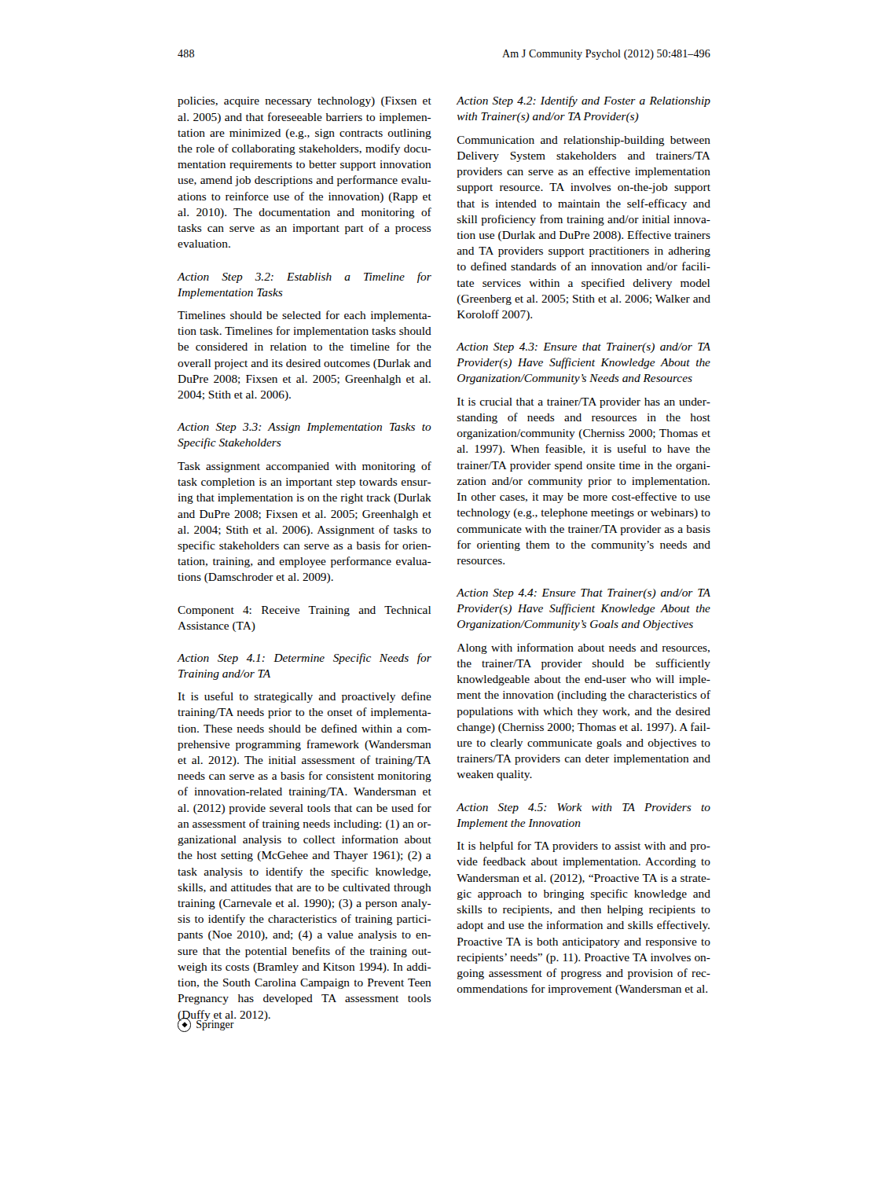488 Am J Community Psychol (2012) 50:481–496
policies, acquire necessary technology) (Fixsen et al. 2005) and that foreseeable barriers to implementation are minimized (e.g., sign contracts outlining the role of collaborating stakeholders, modify documentation requirements to better support innovation use, amend job descriptions and performance evaluations to reinforce use of the innovation) (Rapp et al. 2010). The documentation and monitoring of tasks can serve as an important part of a process evaluation.
Action Step 3.2: Establish a Timeline for Implementation Tasks
Timelines should be selected for each implementation task. Timelines for implementation tasks should be considered in relation to the timeline for the overall project and its desired outcomes (Durlak and DuPre 2008; Fixsen et al. 2005; Greenhalgh et al. 2004; Stith et al. 2006).
Action Step 3.3: Assign Implementation Tasks to Specific Stakeholders
Task assignment accompanied with monitoring of task completion is an important step towards ensuring that implementation is on the right track (Durlak and DuPre 2008; Fixsen et al. 2005; Greenhalgh et al. 2004; Stith et al. 2006). Assignment of tasks to specific stakeholders can serve as a basis for orientation, training, and employee performance evaluations (Damschroder et al. 2009).
Component 4: Receive Training and Technical Assistance (TA)
Action Step 4.1: Determine Specific Needs for Training and/or TA
It is useful to strategically and proactively define training/TA needs prior to the onset of implementation. These needs should be defined within a comprehensive programming framework (Wandersman et al. 2012). The initial assessment of training/TA needs can serve as a basis for consistent monitoring of innovation-related training/TA. Wandersman et al. (2012) provide several tools that can be used for an assessment of training needs including: (1) an organizational analysis to collect information about the host setting (McGehee and Thayer 1961); (2) a task analysis to identify the specific knowledge, skills, and attitudes that are to be cultivated through training (Carnevale et al. 1990); (3) a person analysis to identify the characteristics of training participants (Noe 2010), and; (4) a value analysis to ensure that the potential benefits of the training outweigh its costs (Bramley and Kitson 1994). In addition, the South Carolina Campaign to Prevent Teen Pregnancy has developed TA assessment tools (Duffy et al. 2012).
Action Step 4.2: Identify and Foster a Relationship with Trainer(s) and/or TA Provider(s)
Communication and relationship-building between Delivery System stakeholders and trainers/TA providers can serve as an effective implementation support resource. TA involves on-the-job support that is intended to maintain the self-efficacy and skill proficiency from training and/or initial innovation use (Durlak and DuPre 2008). Effective trainers and TA providers support practitioners in adhering to defined standards of an innovation and/or facilitate services within a specified delivery model (Greenberg et al. 2005; Stith et al. 2006; Walker and Koroloff 2007).
Action Step 4.3: Ensure that Trainer(s) and/or TA Provider(s) Have Sufficient Knowledge About the Organization/Community’s Needs and Resources
It is crucial that a trainer/TA provider has an understanding of needs and resources in the host organization/community (Cherniss 2000; Thomas et al. 1997). When feasible, it is useful to have the trainer/TA provider spend onsite time in the organization and/or community prior to implementation. In other cases, it may be more cost-effective to use technology (e.g., telephone meetings or webinars) to communicate with the trainer/TA provider as a basis for orienting them to the community’s needs and resources.
Action Step 4.4: Ensure That Trainer(s) and/or TA Provider(s) Have Sufficient Knowledge About the Organization/Community’s Goals and Objectives
Along with information about needs and resources, the trainer/TA provider should be sufficiently knowledgeable about the end-user who will implement the innovation (including the characteristics of populations with which they work, and the desired change) (Cherniss 2000; Thomas et al. 1997). A failure to clearly communicate goals and objectives to trainers/TA providers can deter implementation and weaken quality.
Action Step 4.5: Work with TA Providers to Implement the Innovation
It is helpful for TA providers to assist with and provide feedback about implementation. According to Wandersman et al. (2012), “Proactive TA is a strategic approach to bringing specific knowledge and skills to recipients, and then helping recipients to adopt and use the information and skills effectively. Proactive TA is both anticipatory and responsive to recipients’ needs” (p. 11). Proactive TA involves ongoing assessment of progress and provision of recommendations for improvement (Wandersman et al.
Springer